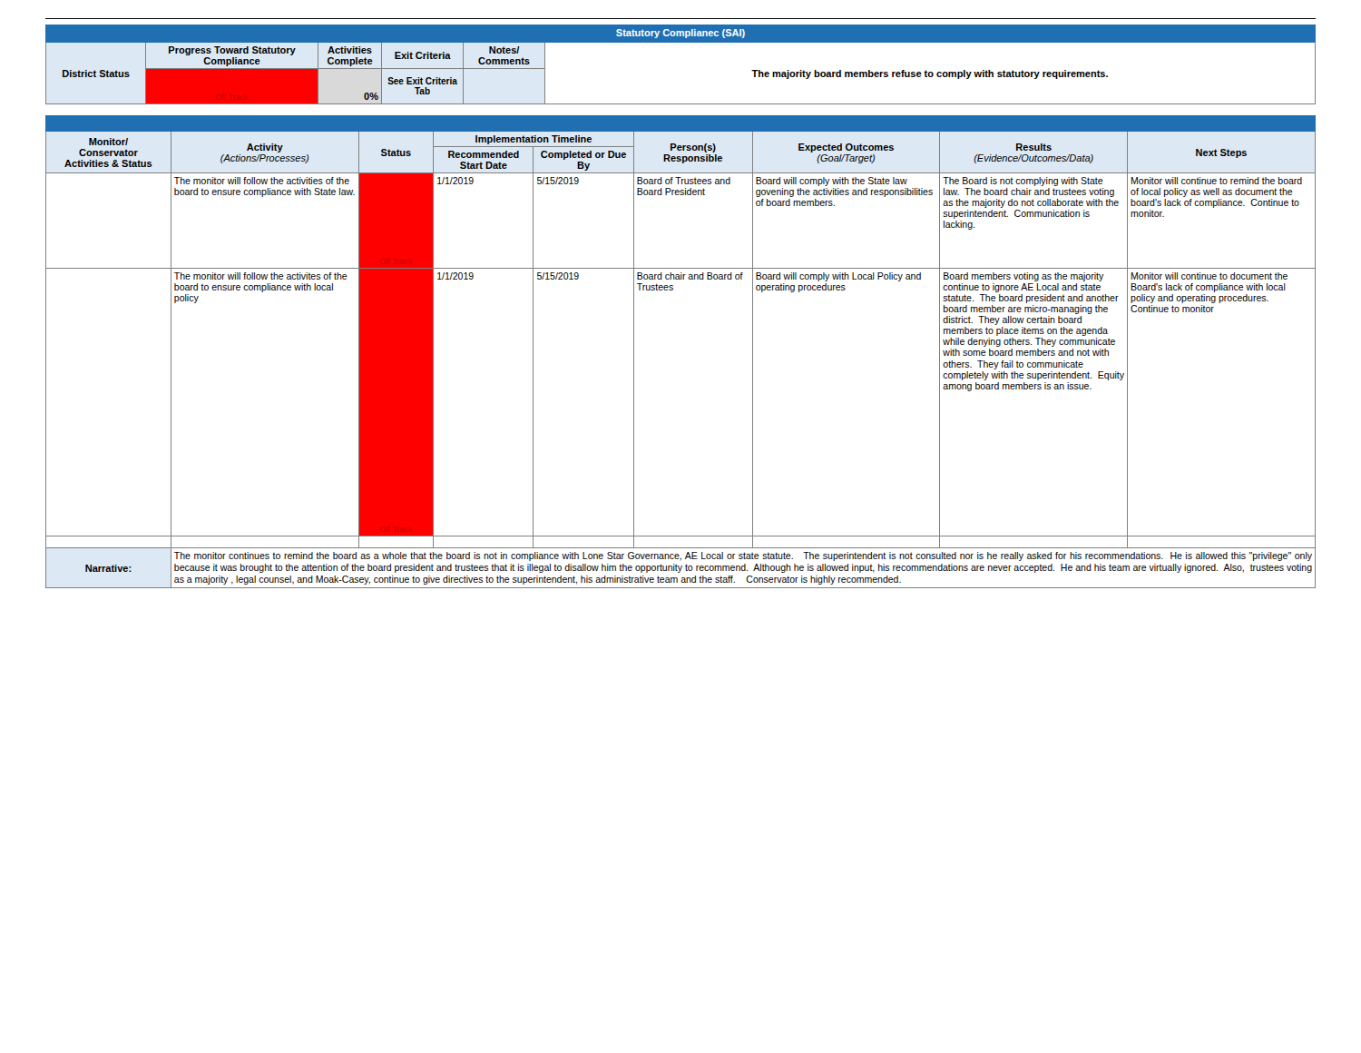| Statutory Complianec (SAI) |
| District Status | Progress Toward Statutory Compliance | Activities Complete | Exit Criteria | Notes/ Comments | The majority board members refuse to comply with statutory requirements. |
| Off Track | 0% | See Exit Criteria Tab |
| Monitor/ Conservator Activities & Status | Activity (Actions/Processes) | Status | Implementation Timeline | Person(s) Responsible | Expected Outcomes (Goal/Target) | Results (Evidence/Outcomes/Data) | Next Steps |
| Recommended Start Date | Completed or Due By |
| | The monitor will follow the activities of the board to ensure compliance with State law. | Off Track | 1/1/2019 | 5/15/2019 | Board of Trustees and Board President | Board will comply with the State law govening the activities and responsibilities of board members. | The Board is not complying with State law. The board chair and trustees voting as the majority do not collaborate with the superintendent. Communication is lacking. | Monitor will continue to remind the board of local policy as well as document the board's lack of compliance. Continue to monitor. |
| | The monitor will follow the activites of the board to ensure compliance with local policy | Off Track | 1/1/2019 | 5/15/2019 | Board chair and Board of Trustees | Board will comply with Local Policy and operating procedures | Board members voting as the majority continue to ignore AE Local and state statute. The board president and another board member are micro-managing the district. They allow certain board members to place items on the agenda while denying others. They communicate with some board members and not with others. They fail to communicate completely with the superintendent. Equity among board members is an issue. | Monitor will continue to document the Board's lack of compliance with local policy and operating procedures. Continue to monitor |
| Narrative: | The monitor continues to remind the board as a whole that the board is not in compliance with Lone Star Governance, AE Local or state statute. The superintendent is not consulted nor is he really asked for his recommendations. He is allowed this "privilege" only because it was brought to the attention of the board president and trustees that it is illegal to disallow him the opportunity to recommend. Although he is allowed input, his recommendations are never accepted. He and his team are virtually ignored. Also, trustees voting as a majority , legal counsel, and Moak-Casey, continue to give directives to the superintendent, his administrative team and the staff. Conservator is highly recommended. |